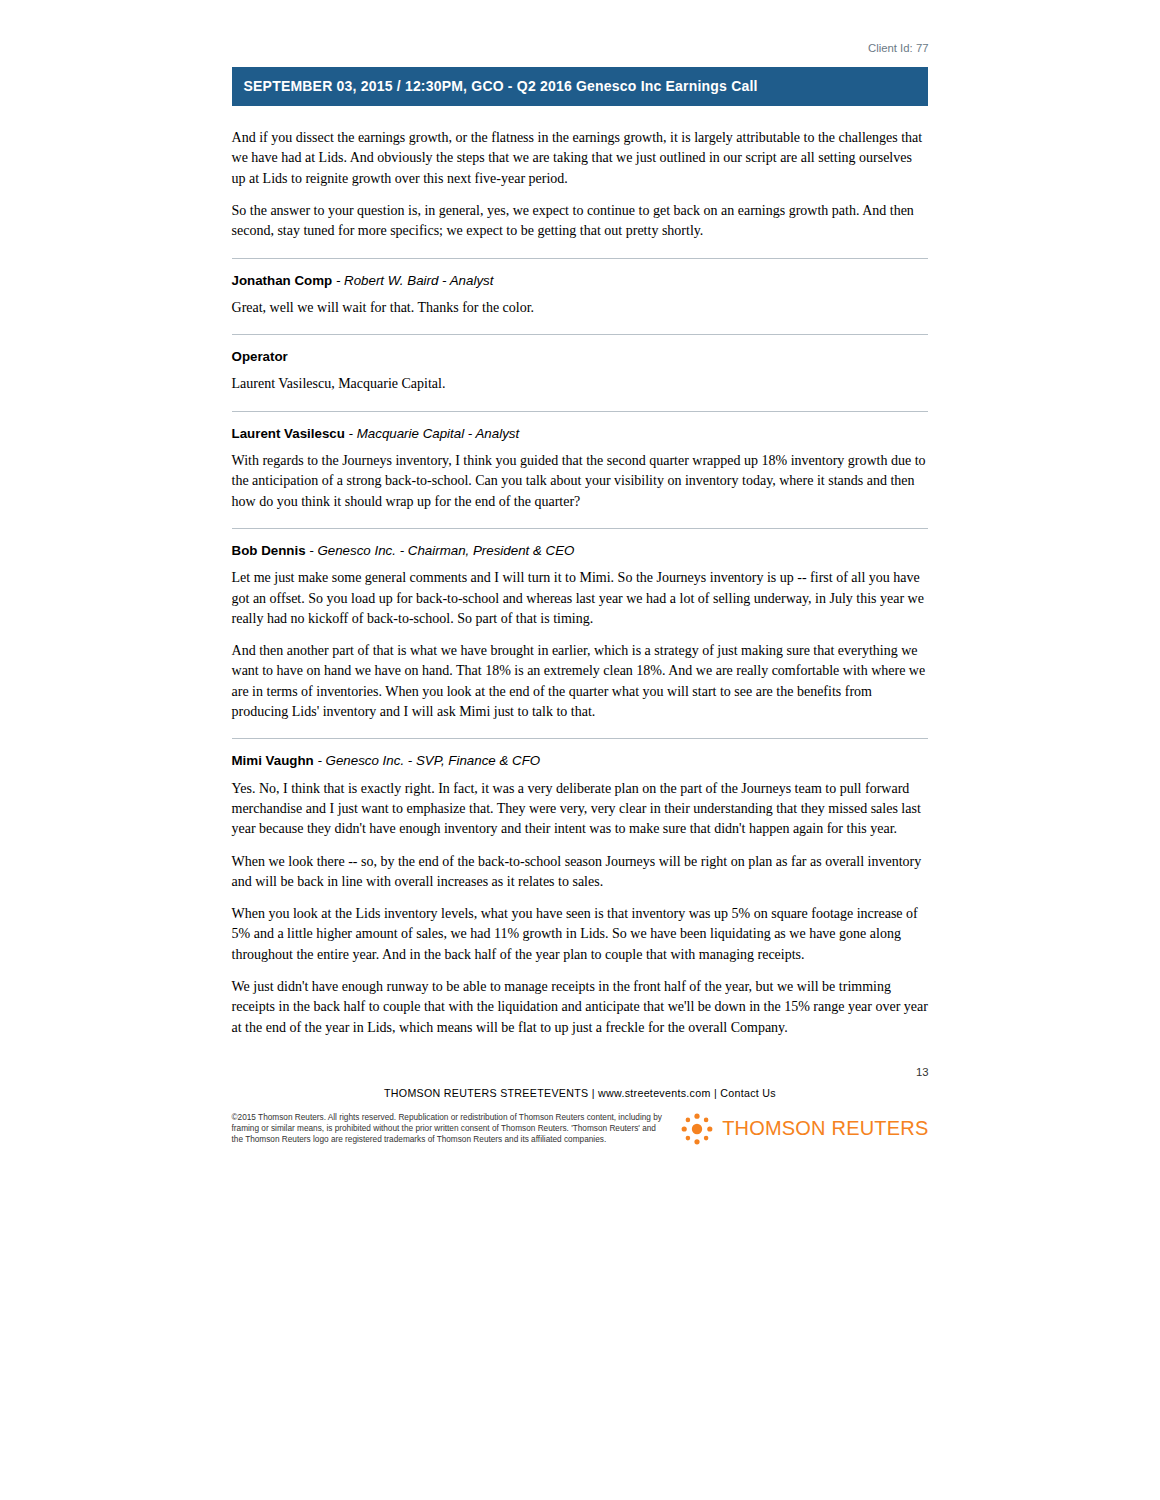Client Id: 77
SEPTEMBER 03, 2015 / 12:30PM, GCO - Q2 2016 Genesco Inc Earnings Call
And if you dissect the earnings growth, or the flatness in the earnings growth, it is largely attributable to the challenges that we have had at Lids. And obviously the steps that we are taking that we just outlined in our script are all setting ourselves up at Lids to reignite growth over this next five-year period.
So the answer to your question is, in general, yes, we expect to continue to get back on an earnings growth path. And then second, stay tuned for more specifics; we expect to be getting that out pretty shortly.
Jonathan Comp - Robert W. Baird - Analyst
Great, well we will wait for that. Thanks for the color.
Operator
Laurent Vasilescu, Macquarie Capital.
Laurent Vasilescu - Macquarie Capital - Analyst
With regards to the Journeys inventory, I think you guided that the second quarter wrapped up 18% inventory growth due to the anticipation of a strong back-to-school. Can you talk about your visibility on inventory today, where it stands and then how do you think it should wrap up for the end of the quarter?
Bob Dennis - Genesco Inc. - Chairman, President & CEO
Let me just make some general comments and I will turn it to Mimi. So the Journeys inventory is up -- first of all you have got an offset. So you load up for back-to-school and whereas last year we had a lot of selling underway, in July this year we really had no kickoff of back-to-school. So part of that is timing.
And then another part of that is what we have brought in earlier, which is a strategy of just making sure that everything we want to have on hand we have on hand. That 18% is an extremely clean 18%. And we are really comfortable with where we are in terms of inventories. When you look at the end of the quarter what you will start to see are the benefits from producing Lids' inventory and I will ask Mimi just to talk to that.
Mimi Vaughn - Genesco Inc. - SVP, Finance & CFO
Yes. No, I think that is exactly right. In fact, it was a very deliberate plan on the part of the Journeys team to pull forward merchandise and I just want to emphasize that. They were very, very clear in their understanding that they missed sales last year because they didn't have enough inventory and their intent was to make sure that didn't happen again for this year.
When we look there -- so, by the end of the back-to-school season Journeys will be right on plan as far as overall inventory and will be back in line with overall increases as it relates to sales.
When you look at the Lids inventory levels, what you have seen is that inventory was up 5% on square footage increase of 5% and a little higher amount of sales, we had 11% growth in Lids. So we have been liquidating as we have gone along throughout the entire year. And in the back half of the year plan to couple that with managing receipts.
We just didn't have enough runway to be able to manage receipts in the front half of the year, but we will be trimming receipts in the back half to couple that with the liquidation and anticipate that we'll be down in the 15% range year over year at the end of the year in Lids, which means will be flat to up just a freckle for the overall Company.
13
THOMSON REUTERS STREETEVENTS | www.streetevents.com | Contact Us
©2015 Thomson Reuters. All rights reserved. Republication or redistribution of Thomson Reuters content, including by framing or similar means, is prohibited without the prior written consent of Thomson Reuters. 'Thomson Reuters' and the Thomson Reuters logo are registered trademarks of Thomson Reuters and its affiliated companies.
THOMSON REUTERS